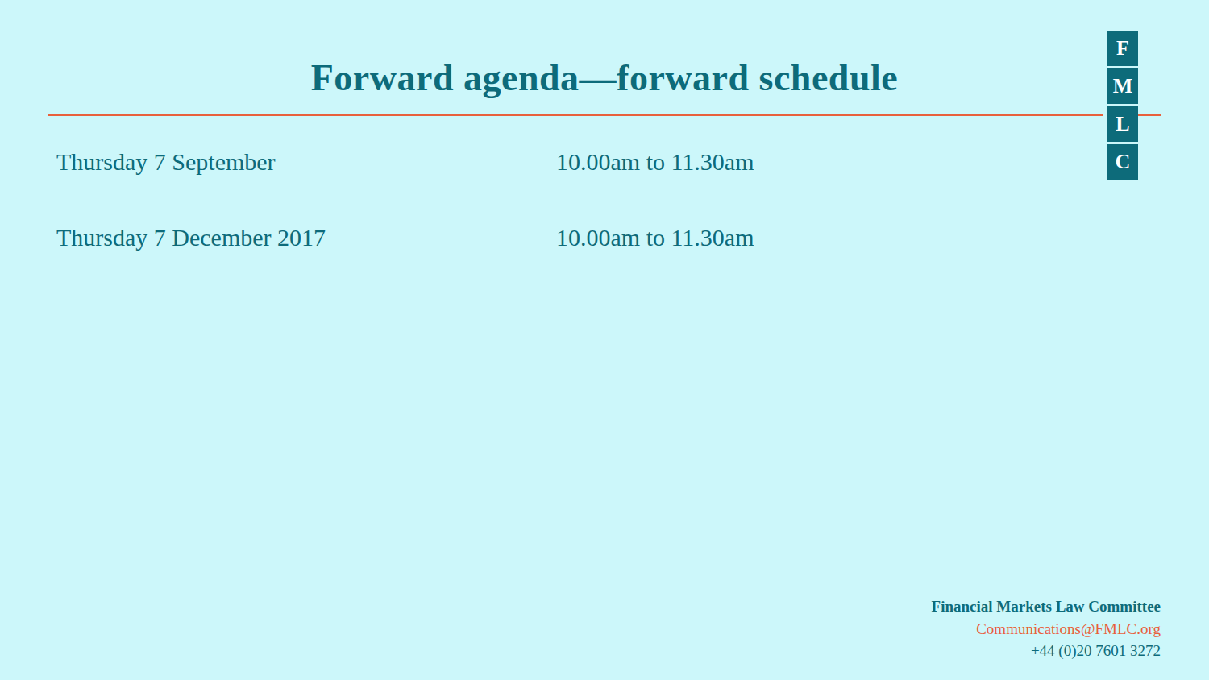F
M
L
C
Forward agenda—forward schedule
| Thursday 7 September | 10.00am to 11.30am |
| Thursday 7 December 2017 | 10.00am to 11.30am |
Financial Markets Law Committee
Communications@FMLC.org
+44 (0)20 7601 3272